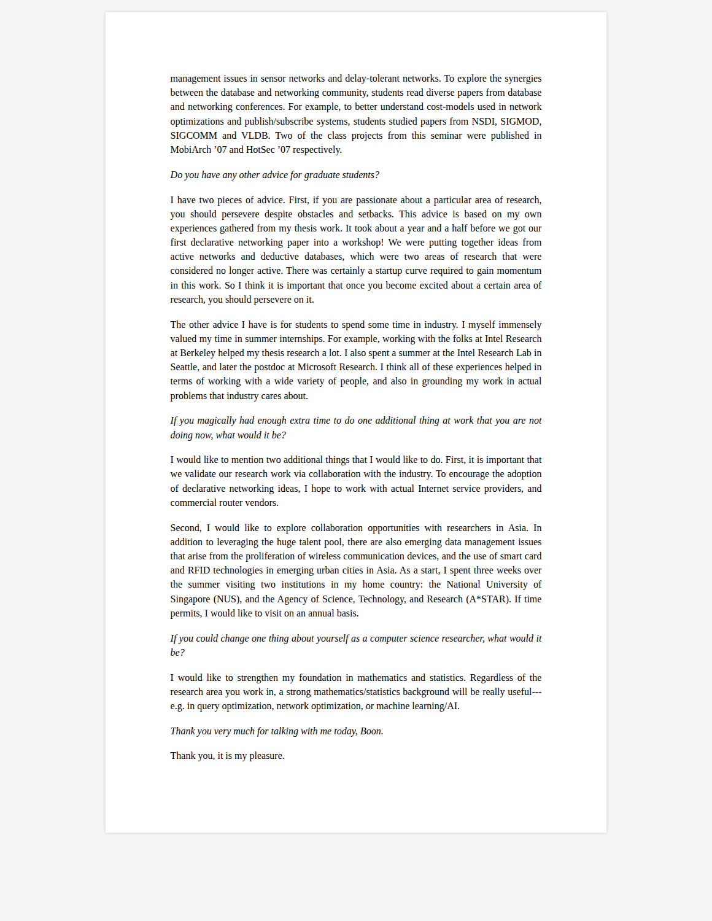management issues in sensor networks and delay-tolerant networks. To explore the synergies between the database and networking community, students read diverse papers from database and networking conferences. For example, to better understand cost-models used in network optimizations and publish/subscribe systems, students studied papers from NSDI, SIGMOD, SIGCOMM and VLDB. Two of the class projects from this seminar were published in MobiArch ’07 and HotSec ’07 respectively.
Do you have any other advice for graduate students?
I have two pieces of advice. First, if you are passionate about a particular area of research, you should persevere despite obstacles and setbacks. This advice is based on my own experiences gathered from my thesis work. It took about a year and a half before we got our first declarative networking paper into a workshop! We were putting together ideas from active networks and deductive databases, which were two areas of research that were considered no longer active. There was certainly a startup curve required to gain momentum in this work. So I think it is important that once you become excited about a certain area of research, you should persevere on it.
The other advice I have is for students to spend some time in industry. I myself immensely valued my time in summer internships. For example, working with the folks at Intel Research at Berkeley helped my thesis research a lot. I also spent a summer at the Intel Research Lab in Seattle, and later the postdoc at Microsoft Research. I think all of these experiences helped in terms of working with a wide variety of people, and also in grounding my work in actual problems that industry cares about.
If you magically had enough extra time to do one additional thing at work that you are not doing now, what would it be?
I would like to mention two additional things that I would like to do. First, it is important that we validate our research work via collaboration with the industry. To encourage the adoption of declarative networking ideas, I hope to work with actual Internet service providers, and commercial router vendors.
Second, I would like to explore collaboration opportunities with researchers in Asia. In addition to leveraging the huge talent pool, there are also emerging data management issues that arise from the proliferation of wireless communication devices, and the use of smart card and RFID technologies in emerging urban cities in Asia. As a start, I spent three weeks over the summer visiting two institutions in my home country: the National University of Singapore (NUS), and the Agency of Science, Technology, and Research (A*STAR). If time permits, I would like to visit on an annual basis.
If you could change one thing about yourself as a computer science researcher, what would it be?
I would like to strengthen my foundation in mathematics and statistics. Regardless of the research area you work in, a strong mathematics/statistics background will be really useful---e.g. in query optimization, network optimization, or machine learning/AI.
Thank you very much for talking with me today, Boon.
Thank you, it is my pleasure.